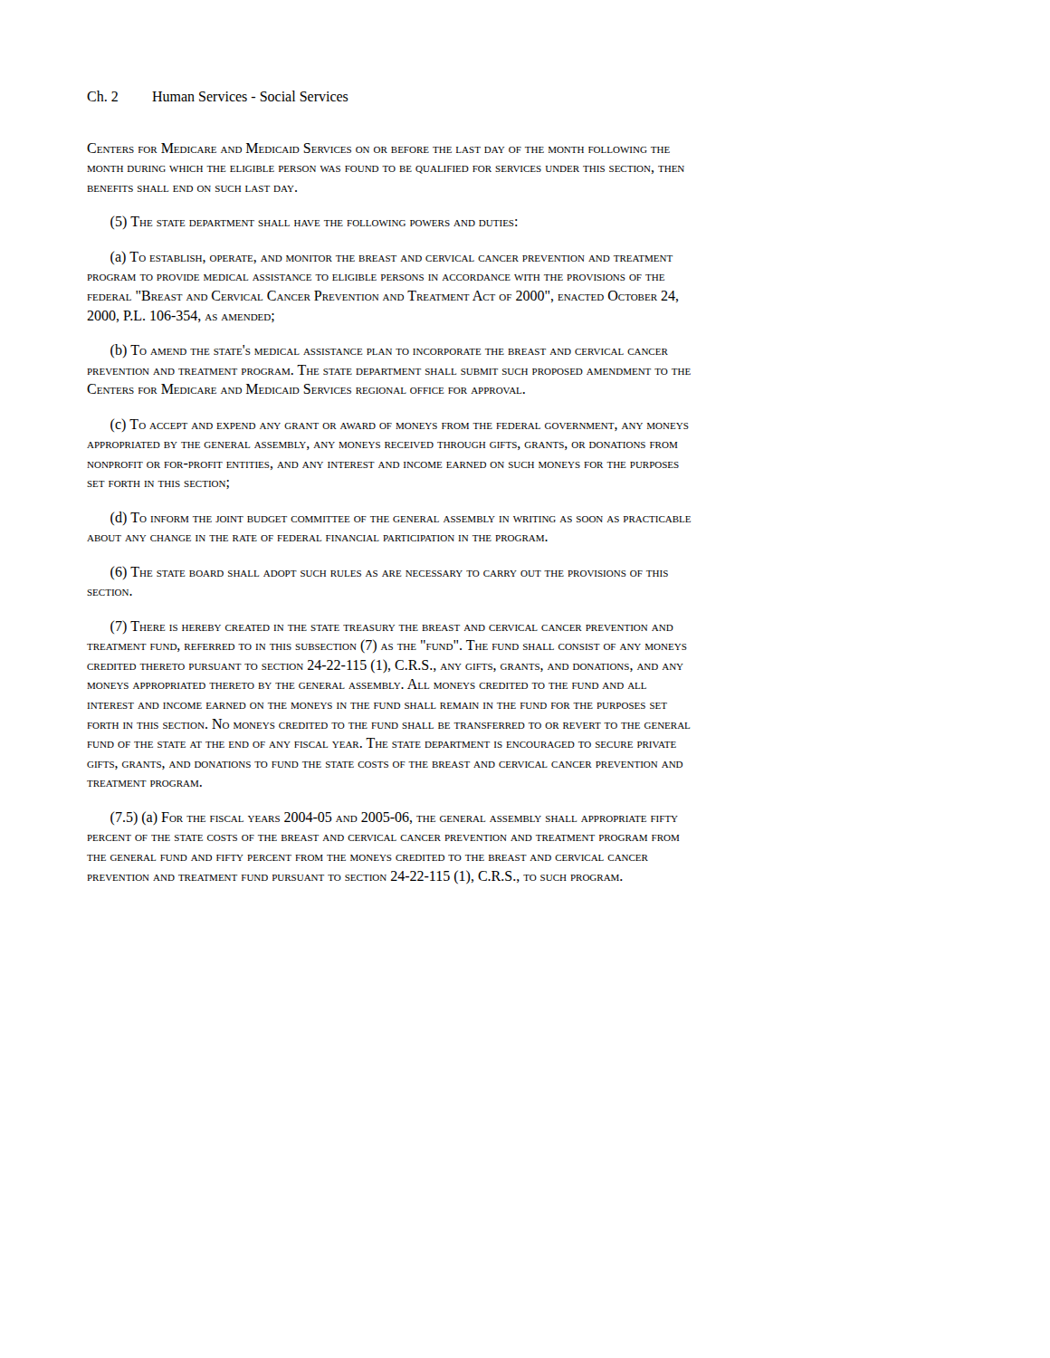Ch. 2
Human Services - Social Services
Centers for Medicare and Medicaid Services on or before the last day of the month following the month during which the eligible person was found to be qualified for services under this section, then benefits shall end on such last day.
(5) The state department shall have the following powers and duties:
(a) To establish, operate, and monitor the breast and cervical cancer prevention and treatment program to provide medical assistance to eligible persons in accordance with the provisions of the federal "Breast and Cervical Cancer Prevention and Treatment Act of 2000", enacted October 24, 2000, P.L. 106-354, as amended;
(b) To amend the state's medical assistance plan to incorporate the breast and cervical cancer prevention and treatment program. The state department shall submit such proposed amendment to the Centers for Medicare and Medicaid Services regional office for approval.
(c) To accept and expend any grant or award of moneys from the federal government, any moneys appropriated by the general assembly, any moneys received through gifts, grants, or donations from nonprofit or for-profit entities, and any interest and income earned on such moneys for the purposes set forth in this section;
(d) To inform the joint budget committee of the general assembly in writing as soon as practicable about any change in the rate of federal financial participation in the program.
(6) The state board shall adopt such rules as are necessary to carry out the provisions of this section.
(7) There is hereby created in the state treasury the breast and cervical cancer prevention and treatment fund, referred to in this subsection (7) as the "fund". The fund shall consist of any moneys credited thereto pursuant to section 24-22-115 (1), C.R.S., any gifts, grants, and donations, and any moneys appropriated thereto by the general assembly. All moneys credited to the fund and all interest and income earned on the moneys in the fund shall remain in the fund for the purposes set forth in this section. No moneys credited to the fund shall be transferred to or revert to the general fund of the state at the end of any fiscal year. The state department is encouraged to secure private gifts, grants, and donations to fund the state costs of the breast and cervical cancer prevention and treatment program.
(7.5) (a) For the fiscal years 2004-05 and 2005-06, the general assembly shall appropriate fifty percent of the state costs of the breast and cervical cancer prevention and treatment program from the general fund and fifty percent from the moneys credited to the breast and cervical cancer prevention and treatment fund pursuant to section 24-22-115 (1), C.R.S., to such program.